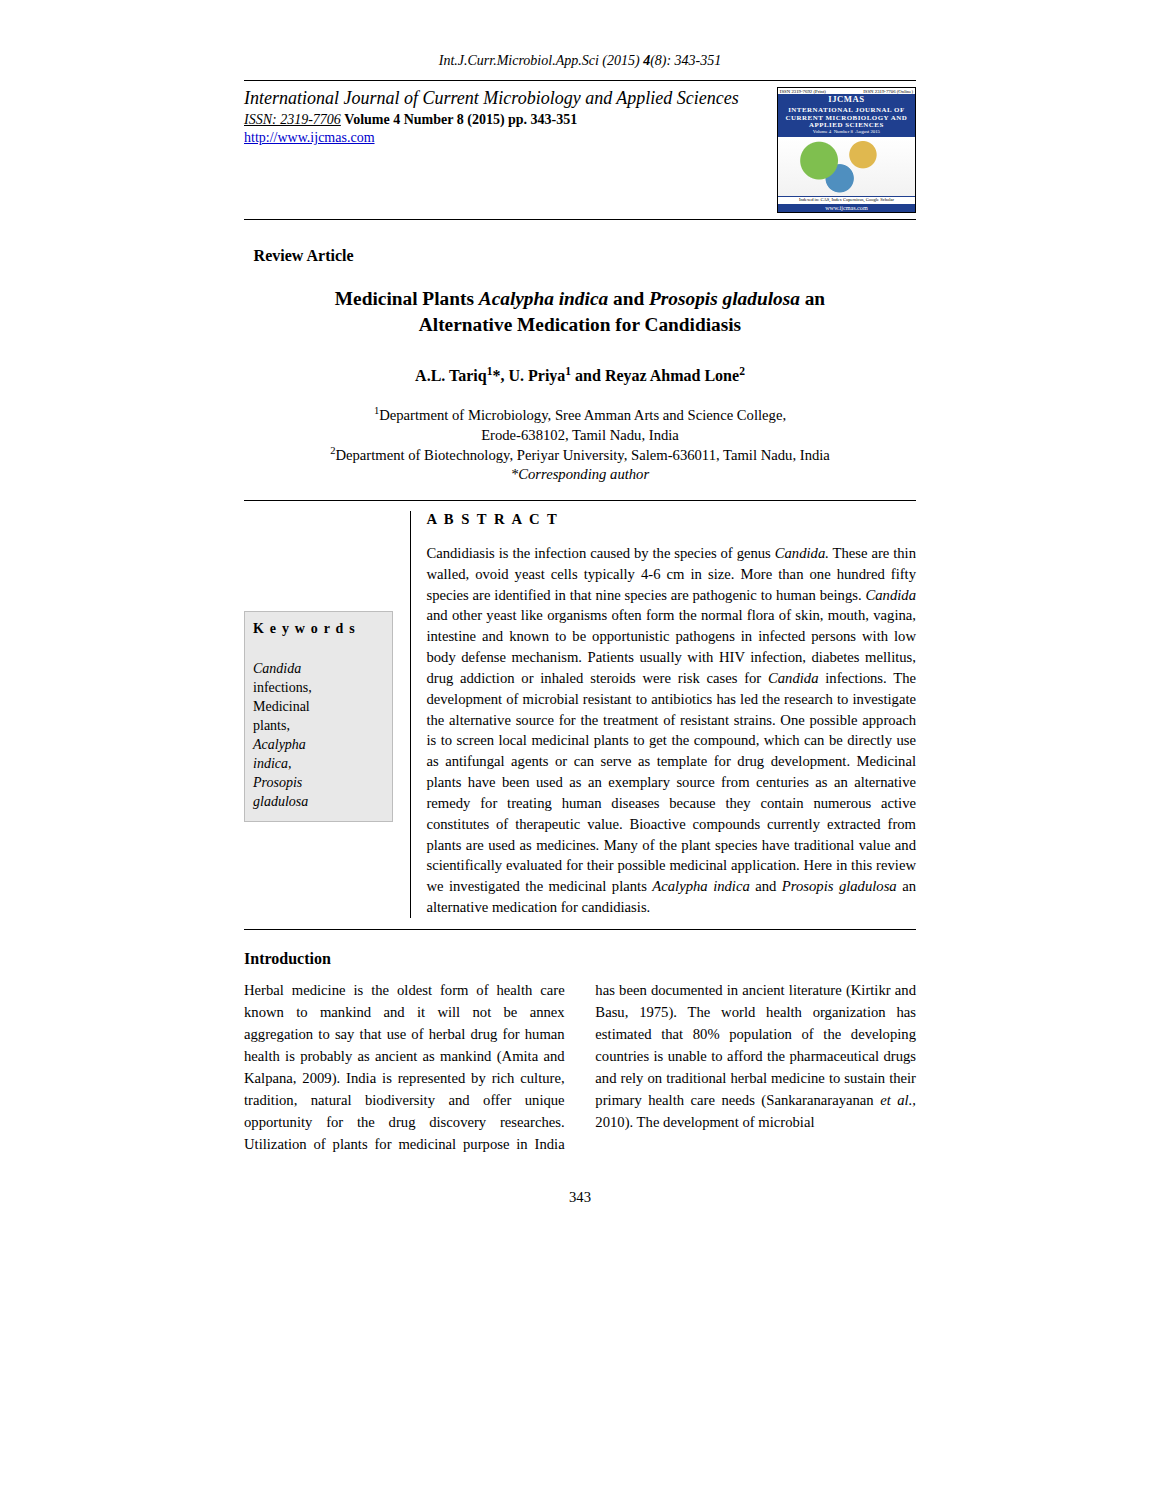Int.J.Curr.Microbiol.App.Sci (2015) 4(8): 343-351
International Journal of Current Microbiology and Applied Sciences
ISSN: 2319-7706 Volume 4 Number 8 (2015) pp. 343-351
http://www.ijcmas.com
ISSN 2319-7692 (Print) ISSN 2319-7706 (Online)
IJCMAS
INTERNATIONAL JOURNAL OF
CURRENT MICROBIOLOGY AND
APPLIED SCIENCES
Volume 4 Number 8 August 2015
Indexed in: CAS, Index Copernicus, Google Scholar
www.ijcmas.com
Review Article
Medicinal Plants Acalypha indica and Prosopis gladulosa an
Alternative Medication for Candidiasis
A.L. Tariq1*, U. Priya1 and Reyaz Ahmad Lone2
1Department of Microbiology, Sree Amman Arts and Science College,
Erode-638102, Tamil Nadu, India
2Department of Biotechnology, Periyar University, Salem-636011, Tamil Nadu, India
*Corresponding author
K e y w o r d s
Candida
infections,
Medicinal
plants,
Acalypha
indica,
Prosopis
gladulosa
A B S T R A C T
Candidiasis is the infection caused by the species of genus Candida. These are thin walled, ovoid yeast cells typically 4-6 cm in size. More than one hundred fifty species are identified in that nine species are pathogenic to human beings. Candida and other yeast like organisms often form the normal flora of skin, mouth, vagina, intestine and known to be opportunistic pathogens in infected persons with low body defense mechanism. Patients usually with HIV infection, diabetes mellitus, drug addiction or inhaled steroids were risk cases for Candida infections. The development of microbial resistant to antibiotics has led the research to investigate the alternative source for the treatment of resistant strains. One possible approach is to screen local medicinal plants to get the compound, which can be directly use as antifungal agents or can serve as template for drug development. Medicinal plants have been used as an exemplary source from centuries as an alternative remedy for treating human diseases because they contain numerous active constitutes of therapeutic value. Bioactive compounds currently extracted from plants are used as medicines. Many of the plant species have traditional value and scientifically evaluated for their possible medicinal application. Here in this review we investigated the medicinal plants Acalypha indica and Prosopis gladulosa an alternative medication for candidiasis.
Introduction
Herbal medicine is the oldest form of health care known to mankind and it will not be annex aggregation to say that use of herbal drug for human health is probably as ancient as mankind (Amita and Kalpana, 2009). India is represented by rich culture, tradition, natural biodiversity and offer unique opportunity for the drug discovery researches. Utilization of plants for medicinal purpose in India has been documented in ancient literature (Kirtikr and Basu, 1975). The world health organization has estimated that 80% population of the developing countries is unable to afford the pharmaceutical drugs and rely on traditional herbal medicine to sustain their primary health care needs (Sankaranarayanan et al., 2010). The development of microbial
343